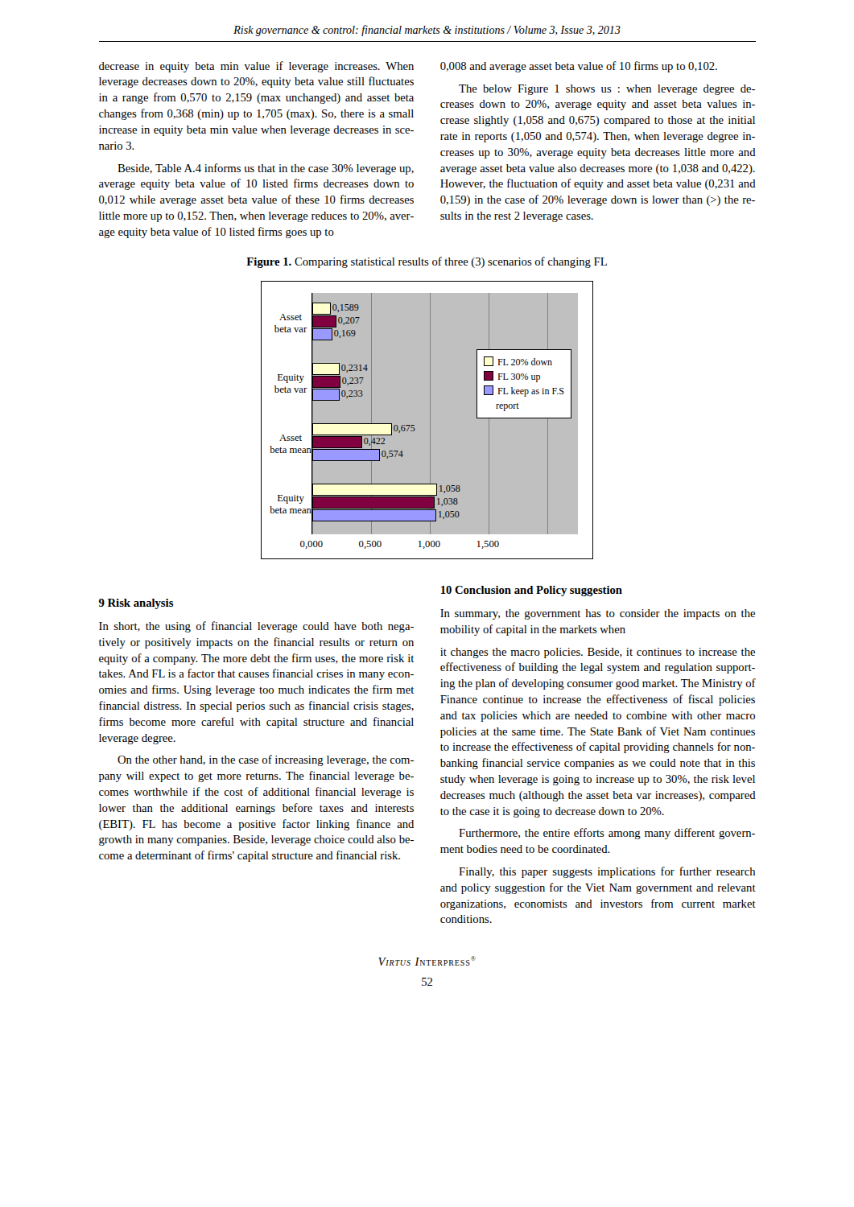Risk governance & control: financial markets & institutions / Volume 3, Issue 3, 2013
decrease in equity beta min value if leverage increases. When leverage decreases down to 20%, equity beta value still fluctuates in a range from 0,570 to 2,159 (max unchanged) and asset beta changes from 0,368 (min) up to 1,705 (max). So, there is a small increase in equity beta min value when leverage decreases in scenario 3.
Beside, Table A.4 informs us that in the case 30% leverage up, average equity beta value of 10 listed firms decreases down to 0,012 while average asset beta value of these 10 firms decreases little more up to 0,152. Then, when leverage reduces to 20%, average equity beta value of 10 listed firms goes up to
0,008 and average asset beta value of 10 firms up to 0,102.
The below Figure 1 shows us : when leverage degree decreases down to 20%, average equity and asset beta values increase slightly (1,058 and 0,675) compared to those at the initial rate in reports (1,050 and 0,574). Then, when leverage degree increases up to 30%, average equity beta decreases little more and average asset beta value also decreases more (to 1,038 and 0,422). However, the fluctuation of equity and asset beta value (0,231 and 0,159) in the case of 20% leverage down is lower than (>) the results in the rest 2 leverage cases.
Figure 1. Comparing statistical results of three (3) scenarios of changing FL
| Asset beta var | 0,1589 0,207 0,169 0,2314 0,237 0,233 0,675 0,422 0,574 1,058 1,038 1,050 FL 20% down FL 30% up FL keep as in F.S report |
| Equity beta var |
| Asset beta mean |
| Equity beta mean |
| | 0,000 0,500 1,000 1,500 |
9 Risk analysis
In short, the using of financial leverage could have both negatively or positively impacts on the financial results or return on equity of a company. The more debt the firm uses, the more risk it takes. And FL is a factor that causes financial crises in many economies and firms. Using leverage too much indicates the firm met financial distress. In special perios such as financial crisis stages, firms become more careful with capital structure and financial leverage degree.
On the other hand, in the case of increasing leverage, the company will expect to get more returns. The financial leverage becomes worthwhile if the cost of additional financial leverage is lower than the additional earnings before taxes and interests (EBIT). FL has become a positive factor linking finance and growth in many companies. Beside, leverage choice could also become a determinant of firms' capital structure and financial risk.
10 Conclusion and Policy suggestion
In summary, the government has to consider the impacts on the mobility of capital in the markets when
it changes the macro policies. Beside, it continues to increase the effectiveness of building the legal system and regulation supporting the plan of developing consumer good market. The Ministry of Finance continue to increase the effectiveness of fiscal policies and tax policies which are needed to combine with other macro policies at the same time. The State Bank of Viet Nam continues to increase the effectiveness of capital providing channels for non-banking financial service companies as we could note that in this study when leverage is going to increase up to 30%, the risk level decreases much (although the asset beta var increases), compared to the case it is going to decrease down to 20%.
Furthermore, the entire efforts among many different government bodies need to be coordinated.
Finally, this paper suggests implications for further research and policy suggestion for the Viet Nam government and relevant organizations, economists and investors from current market conditions.
Virtus Interpress®
52